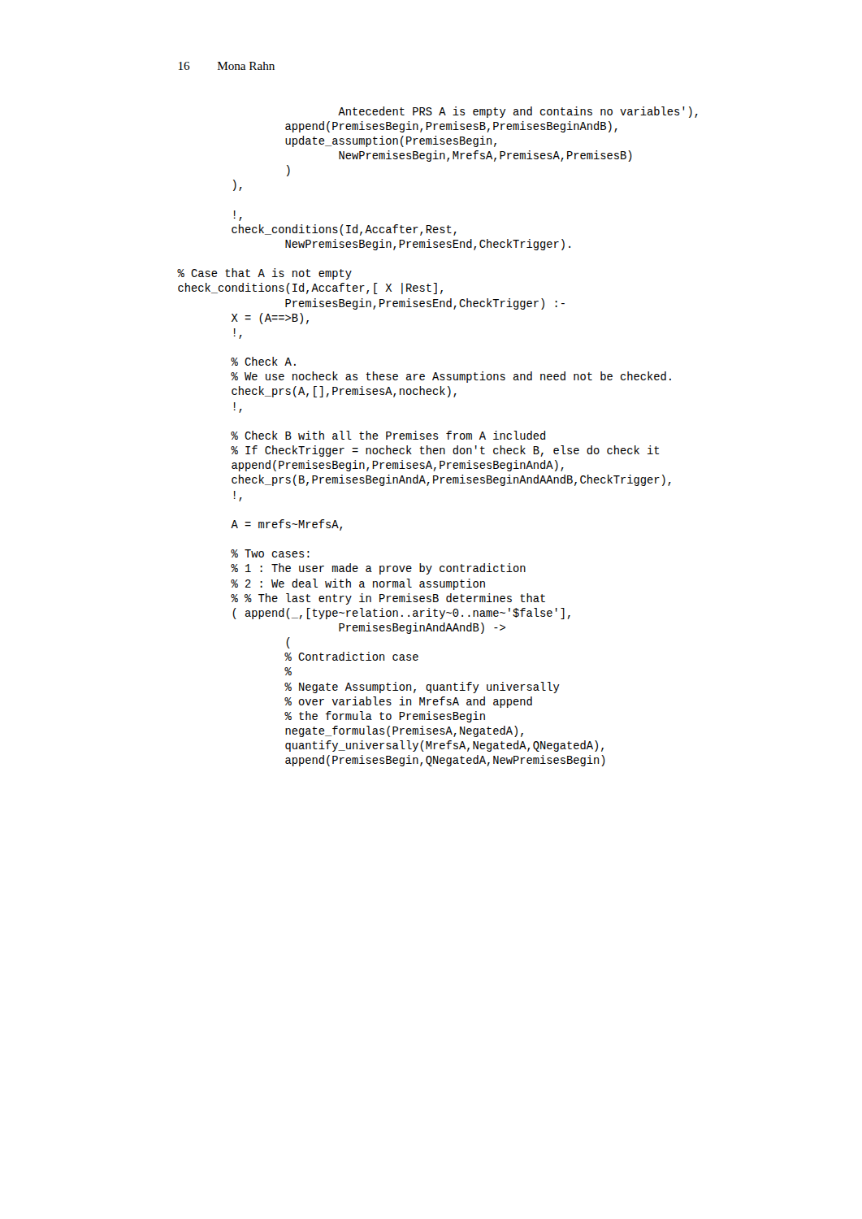16 Mona Rahn
                        Antecedent PRS A is empty and contains no variables'),
                append(PremisesBegin,PremisesB,PremisesBeginAndB),
                update_assumption(PremisesBegin,
                        NewPremisesBegin,MrefsA,PremisesA,PremisesB)
                )
        ),

        !,
        check_conditions(Id,Accafter,Rest,
                NewPremisesBegin,PremisesEnd,CheckTrigger).

% Case that A is not empty
check_conditions(Id,Accafter,[ X |Rest],
                PremisesBegin,PremisesEnd,CheckTrigger) :-
        X = (A==>B),
        !,

        % Check A.
        % We use nocheck as these are Assumptions and need not be checked.
        check_prs(A,[],PremisesA,nocheck),
        !,

        % Check B with all the Premises from A included
        % If CheckTrigger = nocheck then don't check B, else do check it
        append(PremisesBegin,PremisesA,PremisesBeginAndA),
        check_prs(B,PremisesBeginAndA,PremisesBeginAndAAndB,CheckTrigger),
        !,

        A = mrefs~MrefsA,

        % Two cases:
        % 1 : The user made a prove by contradiction
        % 2 : We deal with a normal assumption
        % % The last entry in PremisesB determines that
        ( append(_,[type~relation..arity~0..name~'$false'],
                        PremisesBeginAndAAndB) ->
                (
                % Contradiction case
                %
                % Negate Assumption, quantify universally
                % over variables in MrefsA and append
                % the formula to PremisesBegin
                negate_formulas(PremisesA,NegatedA),
                quantify_universally(MrefsA,NegatedA,QNegatedA),
                append(PremisesBegin,QNegatedA,NewPremisesBegin)